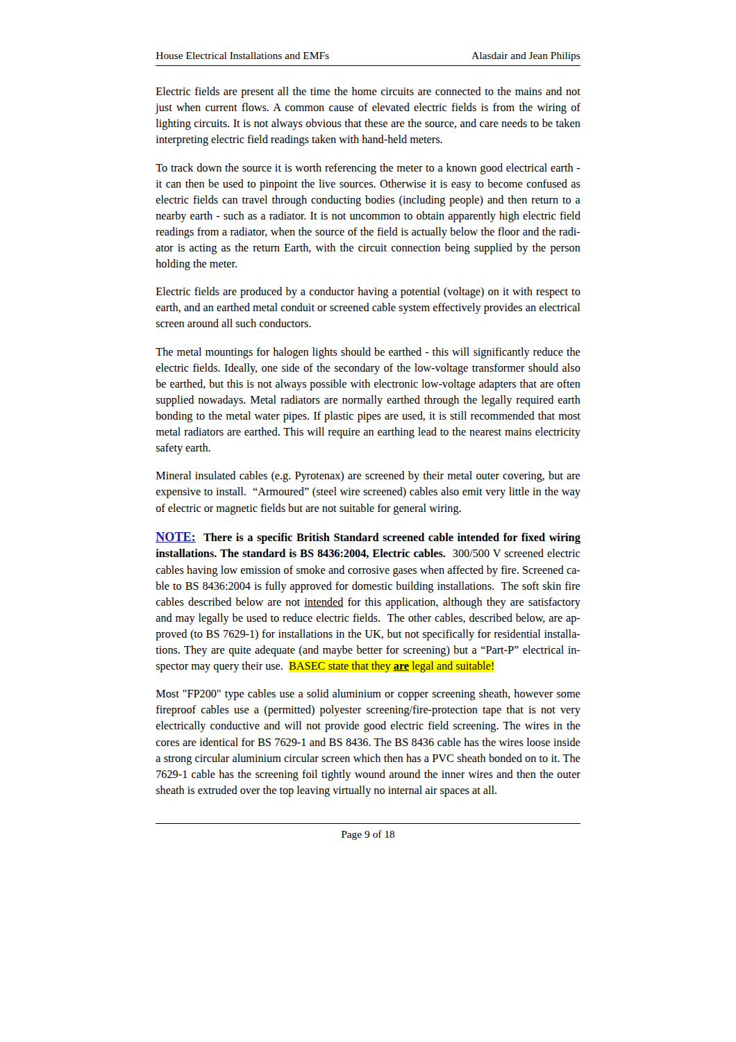House Electrical Installations and EMFs Alasdair and Jean Philips
Electric fields are present all the time the home circuits are connected to the mains and not just when current flows. A common cause of elevated electric fields is from the wiring of lighting circuits. It is not always obvious that these are the source, and care needs to be taken interpreting electric field readings taken with hand-held meters.
To track down the source it is worth referencing the meter to a known good electrical earth - it can then be used to pinpoint the live sources. Otherwise it is easy to become confused as electric fields can travel through conducting bodies (including people) and then return to a nearby earth - such as a radiator. It is not uncommon to obtain apparently high electric field readings from a radiator, when the source of the field is actually below the floor and the radiator is acting as the return Earth, with the circuit connection being supplied by the person holding the meter.
Electric fields are produced by a conductor having a potential (voltage) on it with respect to earth, and an earthed metal conduit or screened cable system effectively provides an electrical screen around all such conductors.
The metal mountings for halogen lights should be earthed - this will significantly reduce the electric fields. Ideally, one side of the secondary of the low-voltage transformer should also be earthed, but this is not always possible with electronic low-voltage adapters that are often supplied nowadays. Metal radiators are normally earthed through the legally required earth bonding to the metal water pipes. If plastic pipes are used, it is still recommended that most metal radiators are earthed. This will require an earthing lead to the nearest mains electricity safety earth.
Mineral insulated cables (e.g. Pyrotenax) are screened by their metal outer covering, but are expensive to install. “Armoured” (steel wire screened) cables also emit very little in the way of electric or magnetic fields but are not suitable for general wiring.
NOTE: There is a specific British Standard screened cable intended for fixed wiring installations. The standard is BS 8436:2004, Electric cables. 300/500 V screened electric cables having low emission of smoke and corrosive gases when affected by fire. Screened cable to BS 8436:2004 is fully approved for domestic building installations. The soft skin fire cables described below are not intended for this application, although they are satisfactory and may legally be used to reduce electric fields. The other cables, described below, are approved (to BS 7629-1) for installations in the UK, but not specifically for residential installations. They are quite adequate (and maybe better for screening) but a “Part-P” electrical inspector may query their use. BASEC state that they are legal and suitable!
Most "FP200" type cables use a solid aluminium or copper screening sheath, however some fireproof cables use a (permitted) polyester screening/fire-protection tape that is not very electrically conductive and will not provide good electric field screening. The wires in the cores are identical for BS 7629-1 and BS 8436. The BS 8436 cable has the wires loose inside a strong circular aluminium circular screen which then has a PVC sheath bonded on to it. The 7629-1 cable has the screening foil tightly wound around the inner wires and then the outer sheath is extruded over the top leaving virtually no internal air spaces at all.
Page 9 of 18